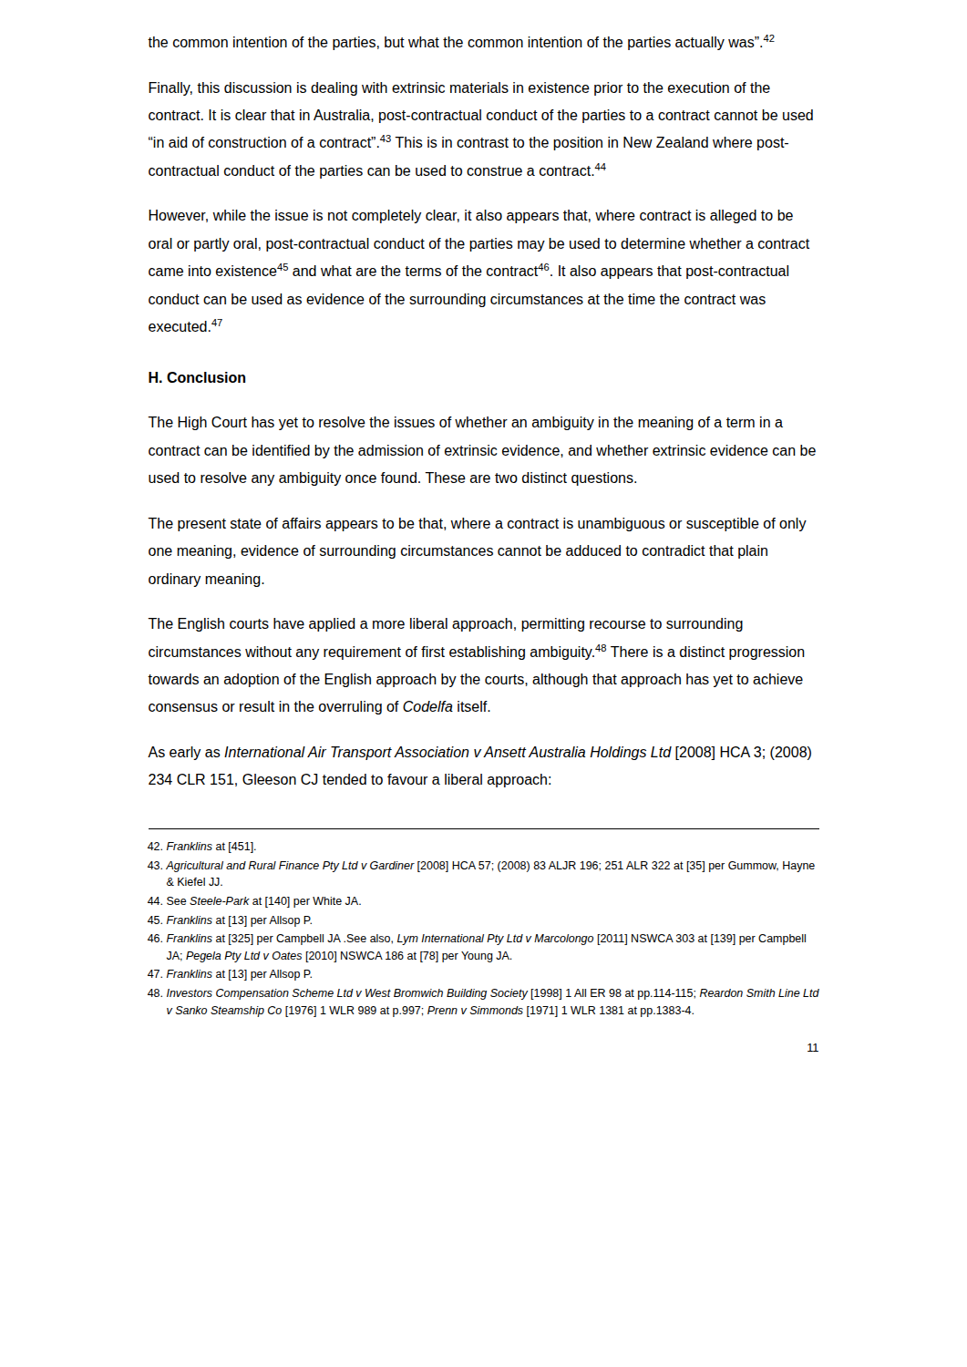the common intention of the parties, but what the common intention of the parties actually was”.42
Finally, this discussion is dealing with extrinsic materials in existence prior to the execution of the contract. It is clear that in Australia, post-contractual conduct of the parties to a contract cannot be used “in aid of construction of a contract”.43 This is in contrast to the position in New Zealand where post-contractual conduct of the parties can be used to construe a contract.44
However, while the issue is not completely clear, it also appears that, where contract is alleged to be oral or partly oral, post-contractual conduct of the parties may be used to determine whether a contract came into existence45 and what are the terms of the contract46. It also appears that post-contractual conduct can be used as evidence of the surrounding circumstances at the time the contract was executed.47
H. Conclusion
The High Court has yet to resolve the issues of whether an ambiguity in the meaning of a term in a contract can be identified by the admission of extrinsic evidence, and whether extrinsic evidence can be used to resolve any ambiguity once found. These are two distinct questions.
The present state of affairs appears to be that, where a contract is unambiguous or susceptible of only one meaning, evidence of surrounding circumstances cannot be adduced to contradict that plain ordinary meaning.
The English courts have applied a more liberal approach, permitting recourse to surrounding circumstances without any requirement of first establishing ambiguity.48 There is a distinct progression towards an adoption of the English approach by the courts, although that approach has yet to achieve consensus or result in the overruling of Codelfa itself.
As early as International Air Transport Association v Ansett Australia Holdings Ltd [2008] HCA 3; (2008) 234 CLR 151, Gleeson CJ tended to favour a liberal approach:
Franklins at [451].
Agricultural and Rural Finance Pty Ltd v Gardiner [2008] HCA 57; (2008) 83 ALJR 196; 251 ALR 322 at [35] per Gummow, Hayne & Kiefel JJ.
See Steele-Park at [140] per White JA.
Franklins at [13] per Allsop P.
Franklins at [325] per Campbell JA .See also, Lym International Pty Ltd v Marcolongo [2011] NSWCA 303 at [139] per Campbell JA; Pegela Pty Ltd v Oates [2010] NSWCA 186 at [78] per Young JA.
Franklins at [13] per Allsop P.
Investors Compensation Scheme Ltd v West Bromwich Building Society [1998] 1 All ER 98 at pp.114-115; Reardon Smith Line Ltd v Sanko Steamship Co [1976] 1 WLR 989 at p.997; Prenn v Simmonds [1971] 1 WLR 1381 at pp.1383-4.
11